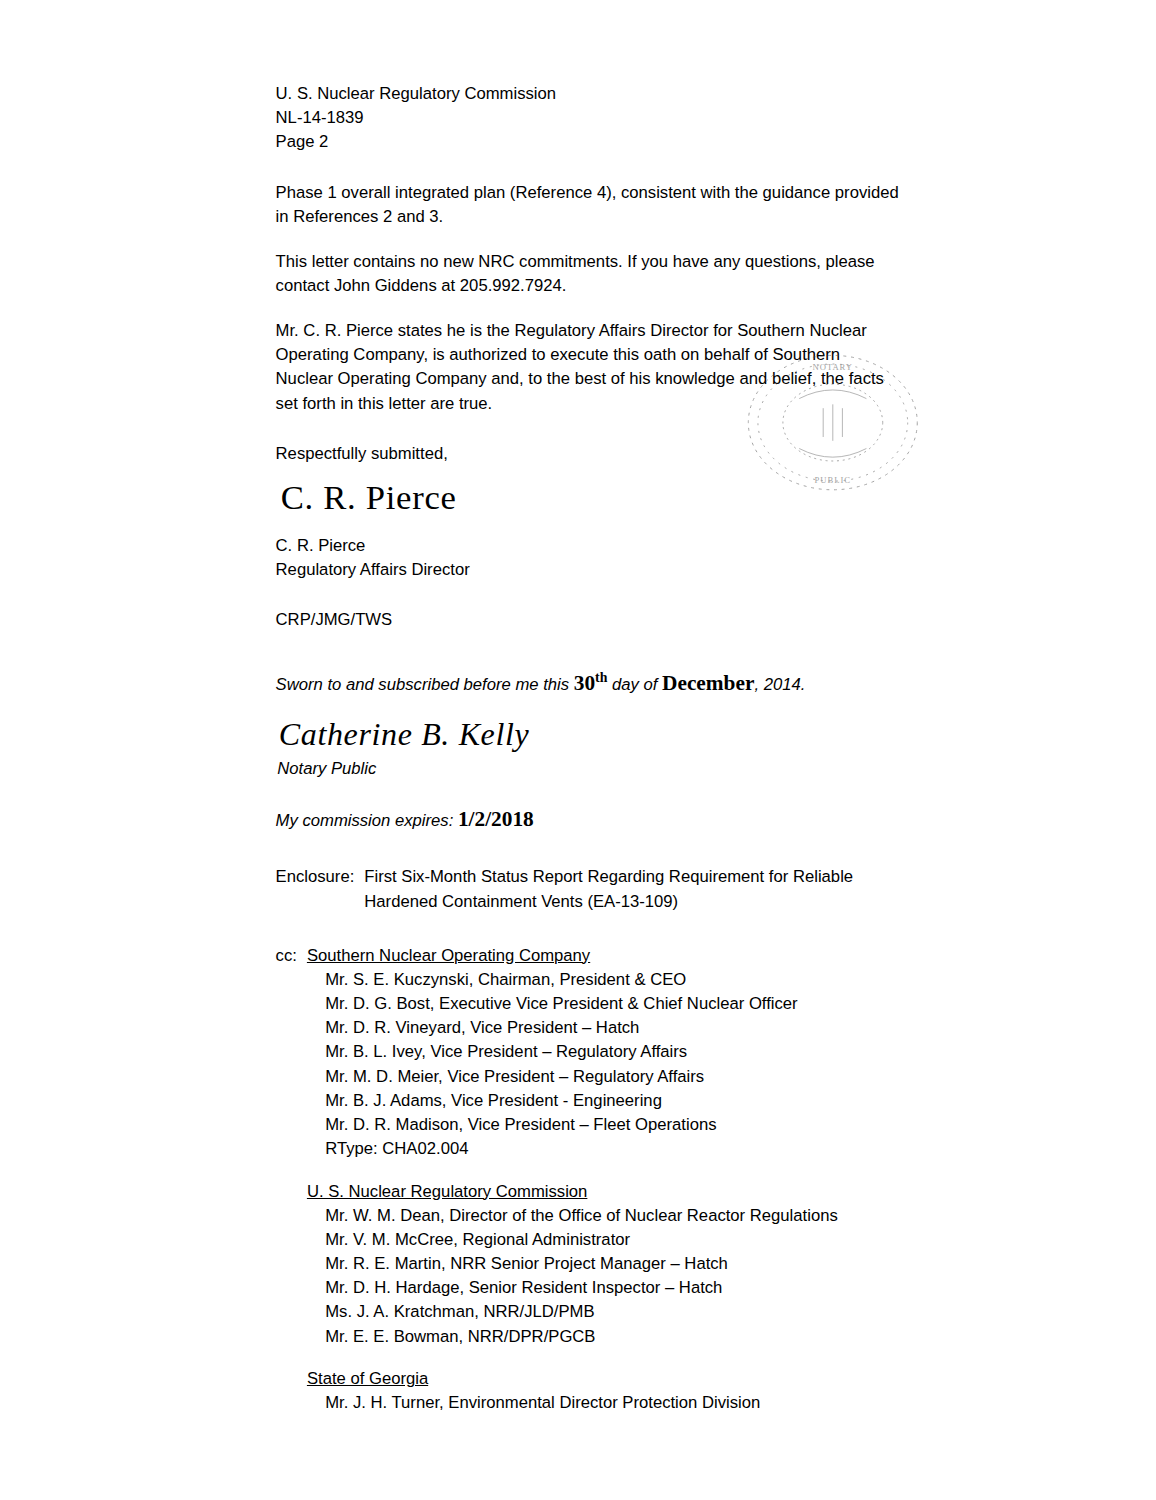U. S. Nuclear Regulatory Commission
NL-14-1839
Page 2
Phase 1 overall integrated plan (Reference 4), consistent with the guidance provided in References 2 and 3.
This letter contains no new NRC commitments. If you have any questions, please contact John Giddens at 205.992.7924.
Mr. C. R. Pierce states he is the Regulatory Affairs Director for Southern Nuclear Operating Company, is authorized to execute this oath on behalf of Southern Nuclear Operating Company and, to the best of his knowledge and belief, the facts set forth in this letter are true.
Respectfully submitted,
C. R. Pierce
C. R. Pierce
Regulatory Affairs Director
CRP/JMG/TWS
NOTARY PUBLIC
Sworn to and subscribed before me this 30th day of December, 2014.
Catherine B. Kelly
Notary Public
My commission expires: 1/2/2018
Enclosure:
First Six-Month Status Report Regarding Requirement for Reliable Hardened Containment Vents (EA-13-109)
cc:
Southern Nuclear Operating Company
Mr. S. E. Kuczynski, Chairman, President & CEO
Mr. D. G. Bost, Executive Vice President & Chief Nuclear Officer
Mr. D. R. Vineyard, Vice President – Hatch
Mr. B. L. Ivey, Vice President – Regulatory Affairs
Mr. M. D. Meier, Vice President – Regulatory Affairs
Mr. B. J. Adams, Vice President - Engineering
Mr. D. R. Madison, Vice President – Fleet Operations
RType: CHA02.004
U. S. Nuclear Regulatory Commission
Mr. W. M. Dean, Director of the Office of Nuclear Reactor Regulations
Mr. V. M. McCree, Regional Administrator
Mr. R. E. Martin, NRR Senior Project Manager – Hatch
Mr. D. H. Hardage, Senior Resident Inspector – Hatch
Ms. J. A. Kratchman, NRR/JLD/PMB
Mr. E. E. Bowman, NRR/DPR/PGCB
State of Georgia
Mr. J. H. Turner, Environmental Director Protection Division